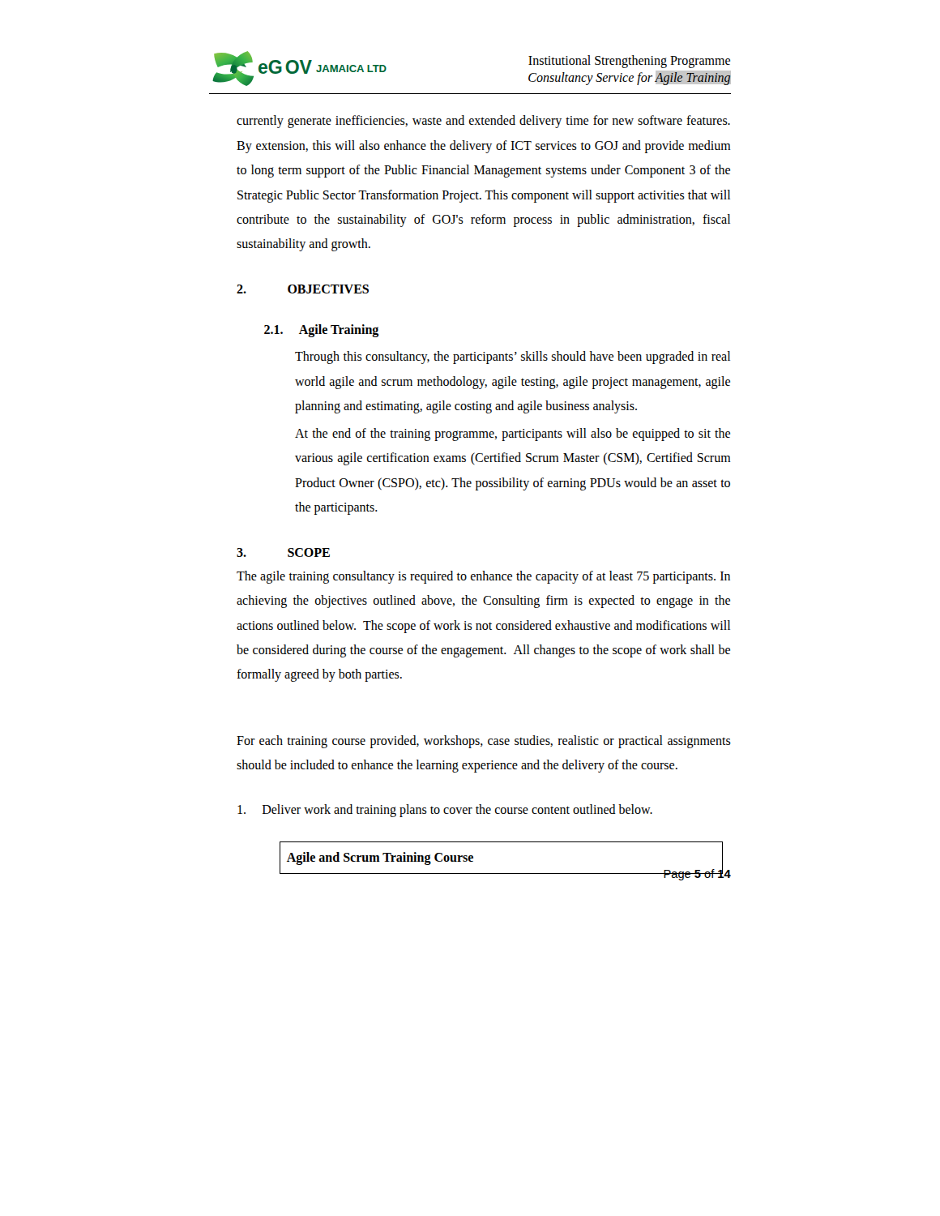eG OV JAMAICA LTD
Institutional Strengthening Programme
Consultancy Service for Agile Training
currently generate inefficiencies, waste and extended delivery time for new software features. By extension, this will also enhance the delivery of ICT services to GOJ and provide medium to long term support of the Public Financial Management systems under Component 3 of the Strategic Public Sector Transformation Project. This component will support activities that will contribute to the sustainability of GOJ's reform process in public administration, fiscal sustainability and growth.
2.
OBJECTIVES
2.1.
Agile Training
Through this consultancy, the participants’ skills should have been upgraded in real world agile and scrum methodology, agile testing, agile project management, agile planning and estimating, agile costing and agile business analysis.
At the end of the training programme, participants will also be equipped to sit the various agile certification exams (Certified Scrum Master (CSM), Certified Scrum Product Owner (CSPO), etc). The possibility of earning PDUs would be an asset to the participants.
3.
SCOPE
The agile training consultancy is required to enhance the capacity of at least 75 participants. In achieving the objectives outlined above, the Consulting firm is expected to engage in the actions outlined below. The scope of work is not considered exhaustive and modifications will be considered during the course of the engagement. All changes to the scope of work shall be formally agreed by both parties.
For each training course provided, workshops, case studies, realistic or practical assignments should be included to enhance the learning experience and the delivery of the course.
1.
Deliver work and training plans to cover the course content outlined below.
Agile and Scrum Training Course
Page 5 of 14